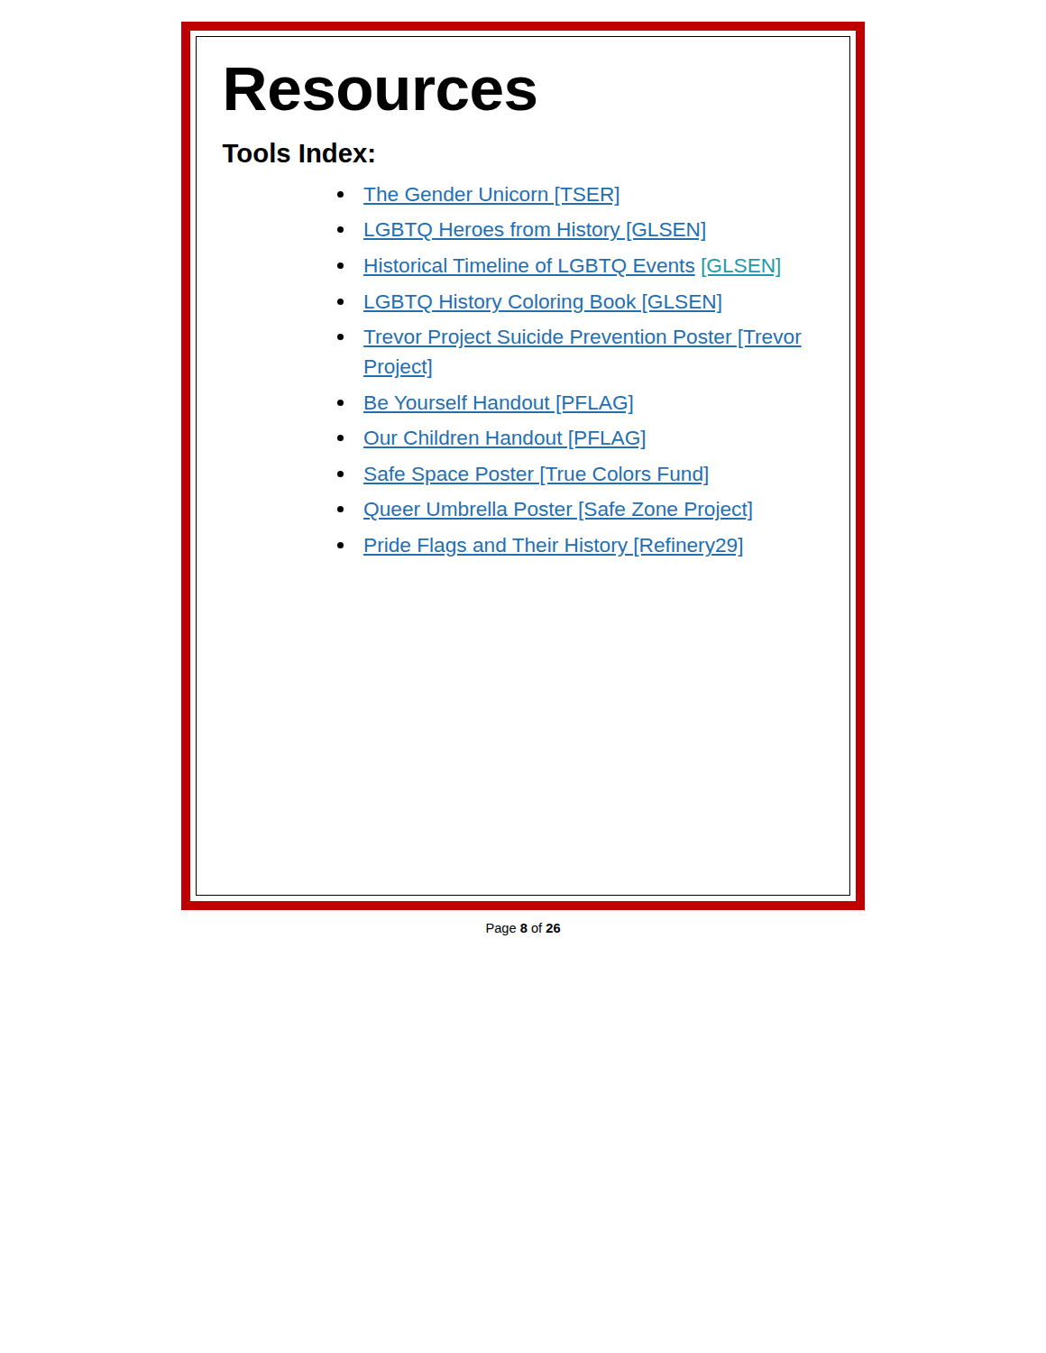Resources
Tools Index:
The Gender Unicorn [TSER]
LGBTQ Heroes from History [GLSEN]
Historical Timeline of LGBTQ Events [GLSEN]
LGBTQ History Coloring Book [GLSEN]
Trevor Project Suicide Prevention Poster [Trevor Project]
Be Yourself Handout [PFLAG]
Our Children Handout [PFLAG]
Safe Space Poster [True Colors Fund]
Queer Umbrella Poster [Safe Zone Project]
Pride Flags and Their History [Refinery29]
Page 8 of 26